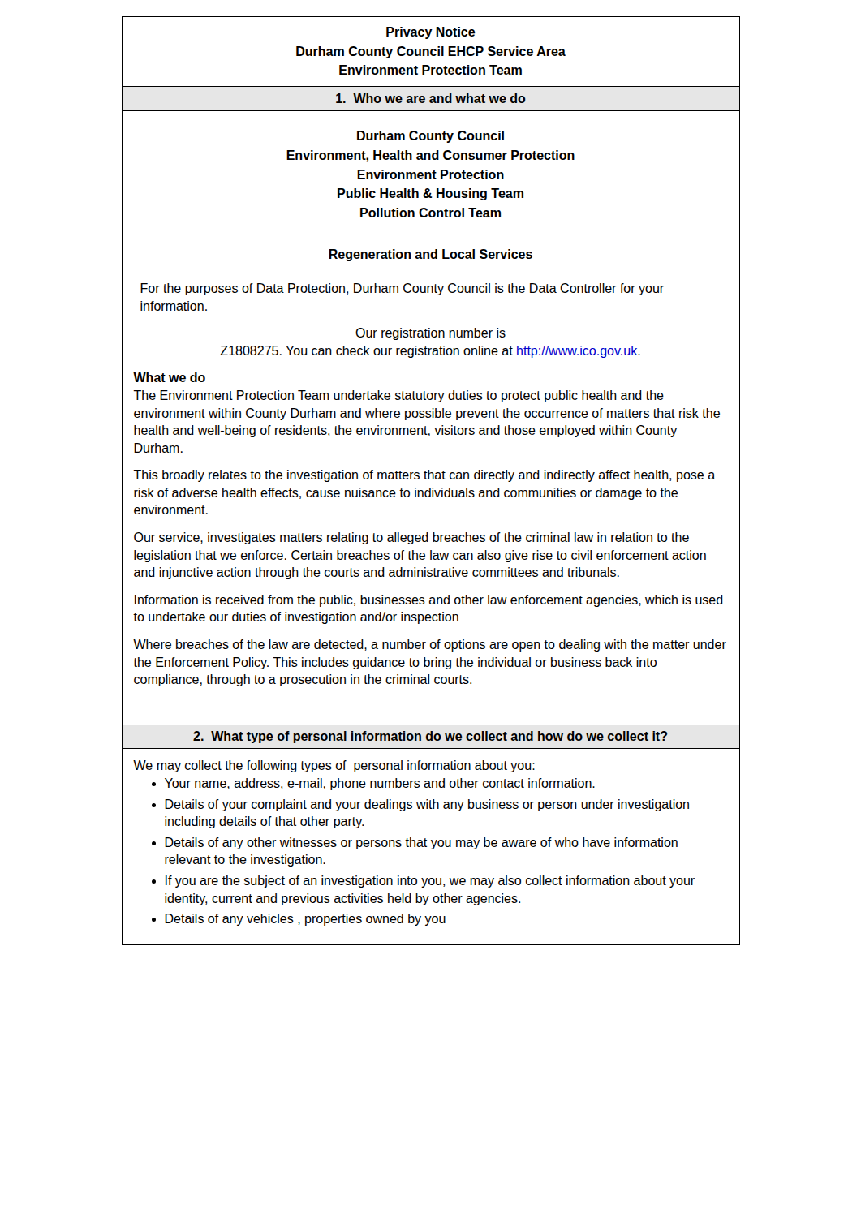Privacy Notice
Durham County Council EHCP Service Area
Environment Protection Team
1. Who we are and what we do
Durham County Council
Environment, Health and Consumer Protection
Environment Protection
Public Health & Housing Team
Pollution Control Team
Regeneration and Local Services
For the purposes of Data Protection, Durham County Council is the Data Controller for your information.
Our registration number is
Z1808275. You can check our registration online at http://www.ico.gov.uk.
What we do
The Environment Protection Team undertake statutory duties to protect public health and the environment within County Durham and where possible prevent the occurrence of matters that risk the health and well-being of residents, the environment, visitors and those employed within County Durham.
This broadly relates to the investigation of matters that can directly and indirectly affect health, pose a risk of adverse health effects, cause nuisance to individuals and communities or damage to the environment.
Our service, investigates matters relating to alleged breaches of the criminal law in relation to the legislation that we enforce. Certain breaches of the law can also give rise to civil enforcement action and injunctive action through the courts and administrative committees and tribunals.
Information is received from the public, businesses and other law enforcement agencies, which is used to undertake our duties of investigation and/or inspection
Where breaches of the law are detected, a number of options are open to dealing with the matter under the Enforcement Policy. This includes guidance to bring the individual or business back into compliance, through to a prosecution in the criminal courts.
2. What type of personal information do we collect and how do we collect it?
We may collect the following types of personal information about you:
Your name, address, e-mail, phone numbers and other contact information.
Details of your complaint and your dealings with any business or person under investigation including details of that other party.
Details of any other witnesses or persons that you may be aware of who have information relevant to the investigation.
If you are the subject of an investigation into you, we may also collect information about your identity, current and previous activities held by other agencies.
Details of any vehicles , properties owned by you